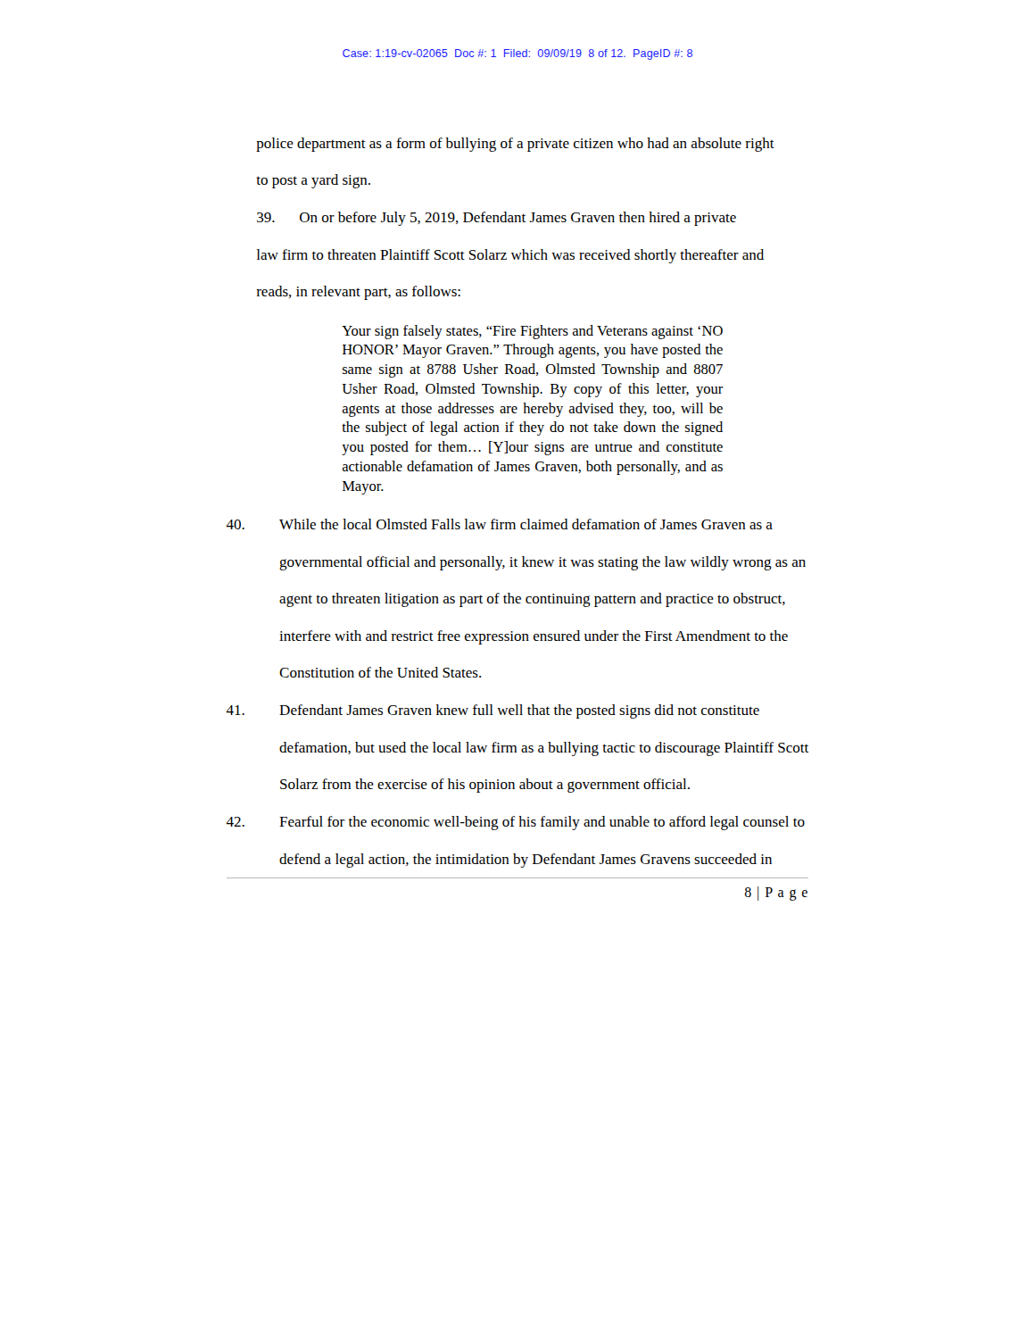Case: 1:19-cv-02065 Doc #: 1 Filed: 09/09/19 8 of 12. PageID #: 8
police department as a form of bullying of a private citizen who had an absolute right
to post a yard sign.
39.
On or before July 5, 2019, Defendant James Graven then hired a private
law firm to threaten Plaintiff Scott Solarz which was received shortly thereafter and
reads, in relevant part, as follows:
Your sign falsely states, “Fire Fighters and Veterans against ‘NO HONOR’ Mayor Graven.” Through agents, you have posted the same sign at 8788 Usher Road, Olmsted Township and 8807 Usher Road, Olmsted Township. By copy of this letter, your agents at those addresses are hereby advised they, too, will be the subject of legal action if they do not take down the signed you posted for them… [Y]our signs are untrue and constitute actionable defamation of James Graven, both personally, and as Mayor.
40.
While the local Olmsted Falls law firm claimed defamation of James Graven as a
governmental official and personally, it knew it was stating the law wildly wrong as an
agent to threaten litigation as part of the continuing pattern and practice to obstruct,
interfere with and restrict free expression ensured under the First Amendment to the
Constitution of the United States.
41.
Defendant James Graven knew full well that the posted signs did not constitute
defamation, but used the local law firm as a bullying tactic to discourage Plaintiff Scott
Solarz from the exercise of his opinion about a government official.
42.
Fearful for the economic well-being of his family and unable to afford legal counsel to
defend a legal action, the intimidation by Defendant James Gravens succeeded in
8 | P a g e